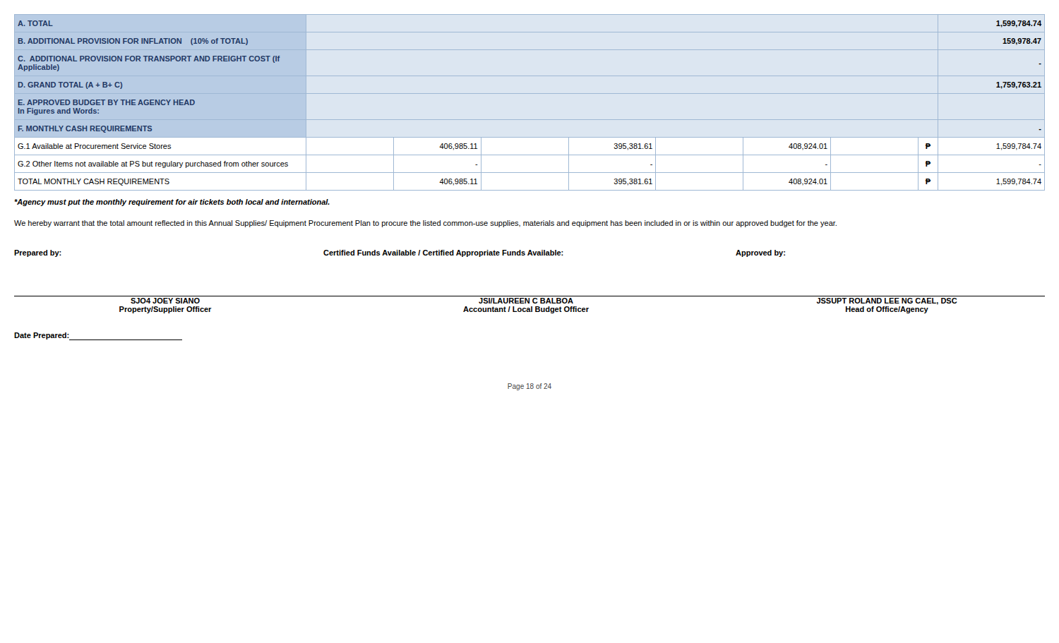| A. TOTAL | | 1,599,784.74 |
| B. ADDITIONAL PROVISION FOR INFLATION (10% of TOTAL) | | 159,978.47 |
| C. ADDITIONAL PROVISION FOR TRANSPORT AND FREIGHT COST (If Applicable) | | - |
| D. GRAND TOTAL (A + B+ C) | | 1,759,763.21 |
| E. APPROVED BUDGET BY THE AGENCY HEAD In Figures and Words: | | |
| F. MONTHLY CASH REQUIREMENTS | | - |
| G.1 Available at Procurement Service Stores | | 406,985.11 | | 395,381.61 | | 408,924.01 | | ₱ | 1,599,784.74 |
| G.2 Other Items not available at PS but regulary purchased from other sources | | - | | - | | - | | ₱ | - |
| TOTAL MONTHLY CASH REQUIREMENTS | | 406,985.11 | | 395,381.61 | | 408,924.01 | | ₱ | 1,599,784.74 |
*Agency must put the monthly requirement for air tickets both local and international.
We hereby warrant that the total amount reflected in this Annual Supplies/ Equipment Procurement Plan to procure the listed common-use supplies, materials and equipment has been included in or is within our approved budget for the year.
| Prepared by: | Certified Funds Available / Certified Appropriate Funds Available: | Approved by: |
| SJO4 JOEY SIANO | JSI/LAUREEN C BALBOA | JSSUPT ROLAND LEE NG CAEL, DSC |
| Property/Supplier Officer | Accountant / Local Budget Officer | Head of Office/Agency |
Date Prepared:
Page 18 of 24